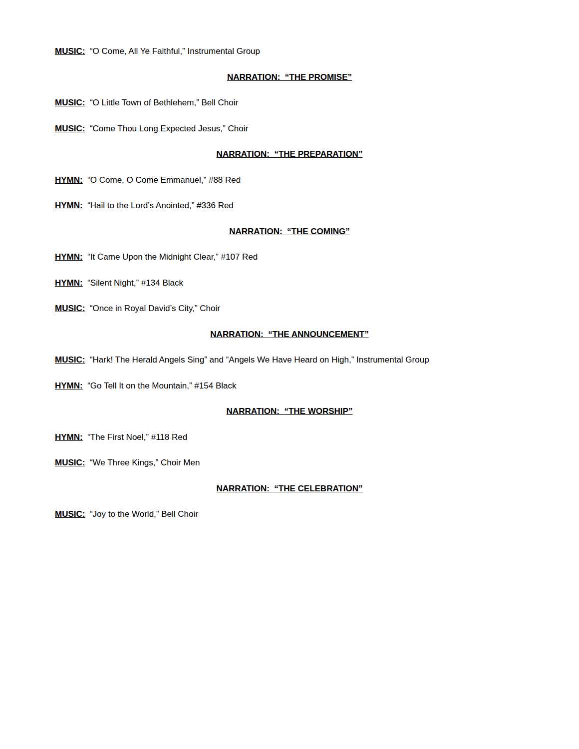MUSIC: “O Come, All Ye Faithful,” Instrumental Group
NARRATION: “THE PROMISE”
MUSIC: “O Little Town of Bethlehem,” Bell Choir
MUSIC: “Come Thou Long Expected Jesus,” Choir
NARRATION: “THE PREPARATION”
HYMN: “O Come, O Come Emmanuel,” #88 Red
HYMN: “Hail to the Lord’s Anointed,” #336 Red
NARRATION: “THE COMING”
HYMN: “It Came Upon the Midnight Clear,” #107 Red
HYMN: “Silent Night,” #134 Black
MUSIC: “Once in Royal David’s City,” Choir
NARRATION: “THE ANNOUNCEMENT”
MUSIC: “Hark! The Herald Angels Sing” and “Angels We Have Heard on High,” Instrumental Group
HYMN: “Go Tell It on the Mountain,” #154 Black
NARRATION: “THE WORSHIP”
HYMN: “The First Noel,” #118 Red
MUSIC: “We Three Kings,” Choir Men
NARRATION: “THE CELEBRATION”
MUSIC: “Joy to the World,” Bell Choir